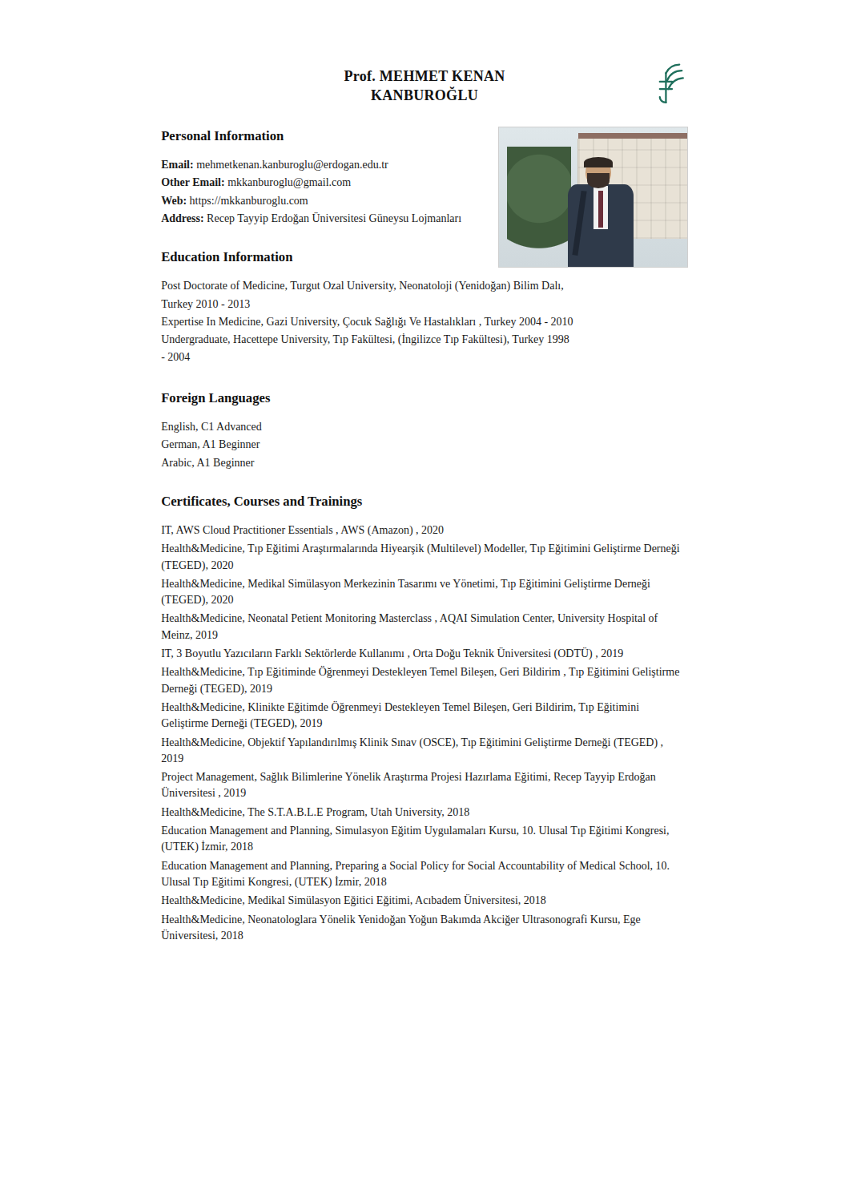Prof. MEHMET KENAN
KANBUROĞLU
Personal Information
Email: mehmetkenan.kanburoglu@erdogan.edu.tr
Other Email: mkkanburoglu@gmail.com
Web: https://mkkanburoglu.com
Address: Recep Tayyip Erdoğan Üniversitesi Güneysu Lojmanları
Education Information
Post Doctorate of Medicine, Turgut Ozal University, Neonatoloji (Yenidoğan) Bilim Dalı,
Turkey 2010 - 2013
Expertise In Medicine, Gazi University, Çocuk Sağlığı Ve Hastalıkları , Turkey 2004 - 2010
Undergraduate, Hacettepe University, Tıp Fakültesi, (İngilizce Tıp Fakültesi), Turkey 1998
- 2004
Foreign Languages
English, C1 Advanced
German, A1 Beginner
Arabic, A1 Beginner
Certificates, Courses and Trainings
IT, AWS Cloud Practitioner Essentials , AWS (Amazon) , 2020
Health&Medicine, Tıp Eğitimi Araştırmalarında Hiyearşik (Multilevel) Modeller, Tıp Eğitimini Geliştirme Derneği (TEGED), 2020
Health&Medicine, Medikal Simülasyon Merkezinin Tasarımı ve Yönetimi, Tıp Eğitimini Geliştirme Derneği (TEGED), 2020
Health&Medicine, Neonatal Petient Monitoring Masterclass , AQAI Simulation Center, University Hospital of Meinz, 2019
IT, 3 Boyutlu Yazıcıların Farklı Sektörlerde Kullanımı , Orta Doğu Teknik Üniversitesi (ODTÜ) , 2019
Health&Medicine, Tıp Eğitiminde Öğrenmeyi Destekleyen Temel Bileşen, Geri Bildirim , Tıp Eğitimini Geliştirme Derneği (TEGED), 2019
Health&Medicine, Klinikte Eğitimde Öğrenmeyi Destekleyen Temel Bileşen, Geri Bildirim, Tıp Eğitimini Geliştirme Derneği (TEGED), 2019
Health&Medicine, Objektif Yapılandırılmış Klinik Sınav (OSCE), Tıp Eğitimini Geliştirme Derneği (TEGED) , 2019
Project Management, Sağlık Bilimlerine Yönelik Araştırma Projesi Hazırlama Eğitimi, Recep Tayyip Erdoğan Üniversitesi , 2019
Health&Medicine, The S.T.A.B.L.E Program, Utah University, 2018
Education Management and Planning, Simulasyon Eğitim Uygulamaları Kursu, 10. Ulusal Tıp Eğitimi Kongresi, (UTEK) İzmir, 2018
Education Management and Planning, Preparing a Social Policy for Social Accountability of Medical School, 10. Ulusal Tıp Eğitimi Kongresi, (UTEK) İzmir, 2018
Health&Medicine, Medikal Simülasyon Eğitici Eğitimi, Acıbadem Üniversitesi, 2018
Health&Medicine, Neonatologlara Yönelik Yenidoğan Yoğun Bakımda Akciğer Ultrasonografi Kursu, Ege Üniversitesi, 2018